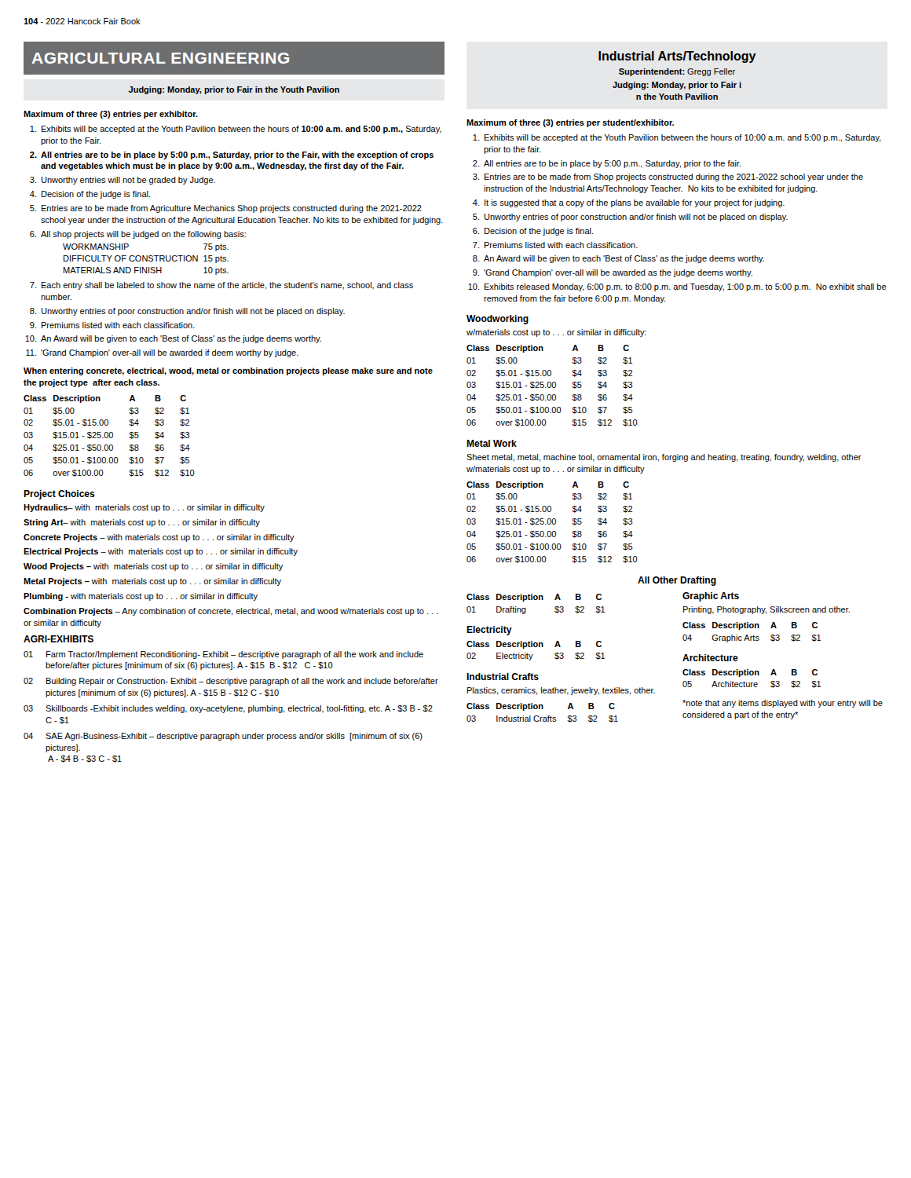104 - 2022 Hancock Fair Book
Agricultural Engineering
Judging: Monday, prior to Fair in the Youth Pavilion
Maximum of three (3) entries per exhibitor.
Exhibits will be accepted at the Youth Pavilion between the hours of 10:00 a.m. and 5:00 p.m., Saturday, prior to the Fair.
All entries are to be in place by 5:00 p.m., Saturday, prior to the Fair, with the exception of crops and vegetables which must be in place by 9:00 a.m., Wednesday, the first day of the Fair.
Unworthy entries will not be graded by Judge.
Decision of the judge is final.
Entries are to be made from Agriculture Mechanics Shop projects constructed during the 2021-2022 school year under the instruction of the Agricultural Education Teacher. No kits to be exhibited for judging.
All shop projects will be judged on the following basis:
| WORKMANSHIP | 75 pts. |
| DIFFICULTY OF CONSTRUCTION | 15 pts. |
| MATERIALS AND FINISH | 10 pts. |
Each entry shall be labeled to show the name of the article, the student's name, school, and class number.
Unworthy entries of poor construction and/or finish will not be placed on display.
Premiums listed with each classification.
An Award will be given to each 'Best of Class' as the judge deems worthy.
'Grand Champion' over-all will be awarded if deem worthy by judge.
When entering concrete, electrical, wood, metal or combination projects please make sure and note the project type after each class.
| Class | Description | A | B | C |
| --- | --- | --- | --- | --- |
| 01 | $5.00 | $3 | $2 | $1 |
| 02 | $5.01 - $15.00 | $4 | $3 | $2 |
| 03 | $15.01 - $25.00 | $5 | $4 | $3 |
| 04 | $25.01 - $50.00 | $8 | $6 | $4 |
| 05 | $50.01 - $100.00 | $10 | $7 | $5 |
| 06 | over $100.00 | $15 | $12 | $10 |
Project Choices
Hydraulics– with materials cost up to . . . or similar in difficulty
String Art– with materials cost up to . . . or similar in difficulty
Concrete Projects – with materials cost up to . . . or similar in difficulty
Electrical Projects – with materials cost up to . . . or similar in difficulty
Wood Projects – with materials cost up to . . . or similar in difficulty
Metal Projects – with materials cost up to . . . or similar in difficulty
Plumbing - with materials cost up to . . . or similar in difficulty
Combination Projects – Any combination of concrete, electrical, metal, and wood w/materials cost up to . . . or similar in difficulty
AGRI-EXHIBITS
| 01 | Farm Tractor/Implement Reconditioning- Exhibit – descriptive paragraph of all the work and include before/after pictures [minimum of six (6) pictures]. A - $15 B - $12 C - $10 |
| 02 | Building Repair or Construction- Exhibit – descriptive paragraph of all the work and include before/after pictures [minimum of six (6) pictures]. A - $15 B - $12 C - $10 |
| 03 | Skillboards -Exhibit includes welding, oxy-acetylene, plumbing, electrical, tool-fitting, etc. A - $3 B - $2 C - $1 |
| 04 | SAE Agri-Business-Exhibit – descriptive paragraph under process and/or skills [minimum of six (6) pictures]. A - $4 B - $3 C - $1 |
Industrial Arts/Technology
Superintendent: Gregg Feller
Judging: Monday, prior to Fair i
n the Youth Pavilion
Maximum of three (3) entries per student/exhibitor.
Exhibits will be accepted at the Youth Pavilion between the hours of 10:00 a.m. and 5:00 p.m., Saturday, prior to the fair.
All entries are to be in place by 5:00 p.m., Saturday, prior to the fair.
Entries are to be made from Shop projects constructed during the 2021-2022 school year under the instruction of the Industrial Arts/Technology Teacher. No kits to be exhibited for judging.
It is suggested that a copy of the plans be available for your project for judging.
Unworthy entries of poor construction and/or finish will not be placed on display.
Decision of the judge is final.
Premiums listed with each classification.
An Award will be given to each 'Best of Class' as the judge deems worthy.
'Grand Champion' over-all will be awarded as the judge deems worthy.
Exhibits released Monday, 6:00 p.m. to 8:00 p.m. and Tuesday, 1:00 p.m. to 5:00 p.m. No exhibit shall be removed from the fair before 6:00 p.m. Monday.
Woodworking
w/materials cost up to . . . or similar in difficulty:
| Class | Description | A | B | C |
| --- | --- | --- | --- | --- |
| 01 | $5.00 | $3 | $2 | $1 |
| 02 | $5.01 - $15.00 | $4 | $3 | $2 |
| 03 | $15.01 - $25.00 | $5 | $4 | $3 |
| 04 | $25.01 - $50.00 | $8 | $6 | $4 |
| 05 | $50.01 - $100.00 | $10 | $7 | $5 |
| 06 | over $100.00 | $15 | $12 | $10 |
Metal Work
Sheet metal, metal, machine tool, ornamental iron, forging and heating, treating, foundry, welding, other w/materials cost up to . . . or similar in difficulty
| Class | Description | A | B | C |
| --- | --- | --- | --- | --- |
| 01 | $5.00 | $3 | $2 | $1 |
| 02 | $5.01 - $15.00 | $4 | $3 | $2 |
| 03 | $15.01 - $25.00 | $5 | $4 | $3 |
| 04 | $25.01 - $50.00 | $8 | $6 | $4 |
| 05 | $50.01 - $100.00 | $10 | $7 | $5 |
| 06 | over $100.00 | $15 | $12 | $10 |
All Other Drafting
| Class | Description | A | B | C |
| --- | --- | --- | --- | --- |
| 01 | Drafting | $3 | $2 | $1 |
Electricity
| Class | Description | A | B | C |
| --- | --- | --- | --- | --- |
| 02 | Electricity | $3 | $2 | $1 |
Industrial Crafts
Plastics, ceramics, leather, jewelry, textiles, other.
| Class | Description | A | B | C |
| --- | --- | --- | --- | --- |
| 03 | Industrial Crafts | $3 | $2 | $1 |
Graphic Arts
Printing, Photography, Silkscreen and other.
| Class | Description | A | B | C |
| --- | --- | --- | --- | --- |
| 04 | Graphic Arts | $3 | $2 | $1 |
Architecture
| Class | Description | A | B | C |
| --- | --- | --- | --- | --- |
| 05 | Architecture | $3 | $2 | $1 |
*note that any items displayed with your entry will be considered a part of the entry*